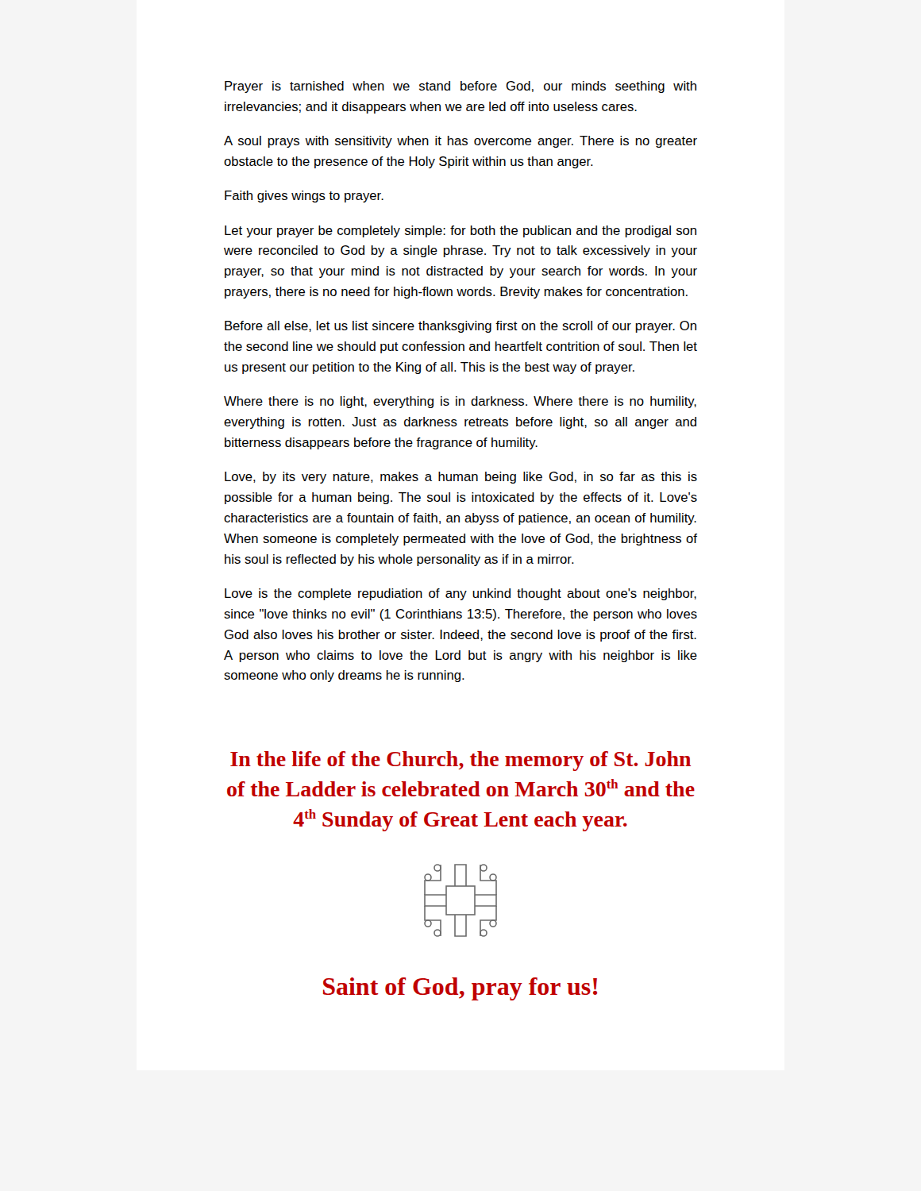Prayer is tarnished when we stand before God, our minds seething with irrelevancies; and it disappears when we are led off into useless cares.
A soul prays with sensitivity when it has overcome anger. There is no greater obstacle to the presence of the Holy Spirit within us than anger.
Faith gives wings to prayer.
Let your prayer be completely simple: for both the publican and the prodigal son were reconciled to God by a single phrase. Try not to talk excessively in your prayer, so that your mind is not distracted by your search for words. In your prayers, there is no need for high-flown words. Brevity makes for concentration.
Before all else, let us list sincere thanksgiving first on the scroll of our prayer. On the second line we should put confession and heartfelt contrition of soul. Then let us present our petition to the King of all. This is the best way of prayer.
Where there is no light, everything is in darkness. Where there is no humility, everything is rotten. Just as darkness retreats before light, so all anger and bitterness disappears before the fragrance of humility.
Love, by its very nature, makes a human being like God, in so far as this is possible for a human being. The soul is intoxicated by the effects of it. Love's characteristics are a fountain of faith, an abyss of patience, an ocean of humility. When someone is completely permeated with the love of God, the brightness of his soul is reflected by his whole personality as if in a mirror.
Love is the complete repudiation of any unkind thought about one's neighbor, since "love thinks no evil" (1 Corinthians 13:5). Therefore, the person who loves God also loves his brother or sister. Indeed, the second love is proof of the first. A person who claims to love the Lord but is angry with his neighbor is like someone who only dreams he is running.
In the life of the Church, the memory of St. John of the Ladder is celebrated on March 30th and the 4th Sunday of Great Lent each year.
Saint of God, pray for us!